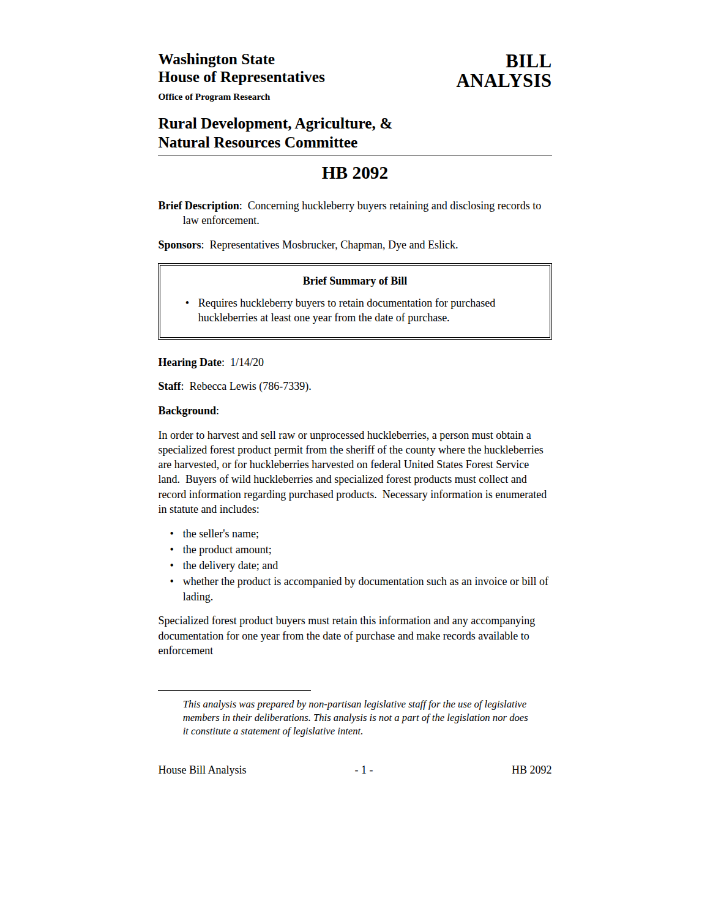Washington State
House of Representatives
Office of Program Research
BILL
ANALYSIS
Rural Development, Agriculture, &
Natural Resources Committee
HB 2092
Brief Description: Concerning huckleberry buyers retaining and disclosing records to law enforcement.
Sponsors: Representatives Mosbrucker, Chapman, Dye and Eslick.
Brief Summary of Bill
Requires huckleberry buyers to retain documentation for purchased huckleberries at least one year from the date of purchase.
Hearing Date: 1/14/20
Staff: Rebecca Lewis (786-7339).
Background:
In order to harvest and sell raw or unprocessed huckleberries, a person must obtain a specialized forest product permit from the sheriff of the county where the huckleberries are harvested, or for huckleberries harvested on federal United States Forest Service land. Buyers of wild huckleberries and specialized forest products must collect and record information regarding purchased products. Necessary information is enumerated in statute and includes:
the seller's name;
the product amount;
the delivery date; and
whether the product is accompanied by documentation such as an invoice or bill of lading.
Specialized forest product buyers must retain this information and any accompanying documentation for one year from the date of purchase and make records available to enforcement
This analysis was prepared by non-partisan legislative staff for the use of legislative members in their deliberations. This analysis is not a part of the legislation nor does it constitute a statement of legislative intent.
House Bill Analysis
- 1 -
HB 2092